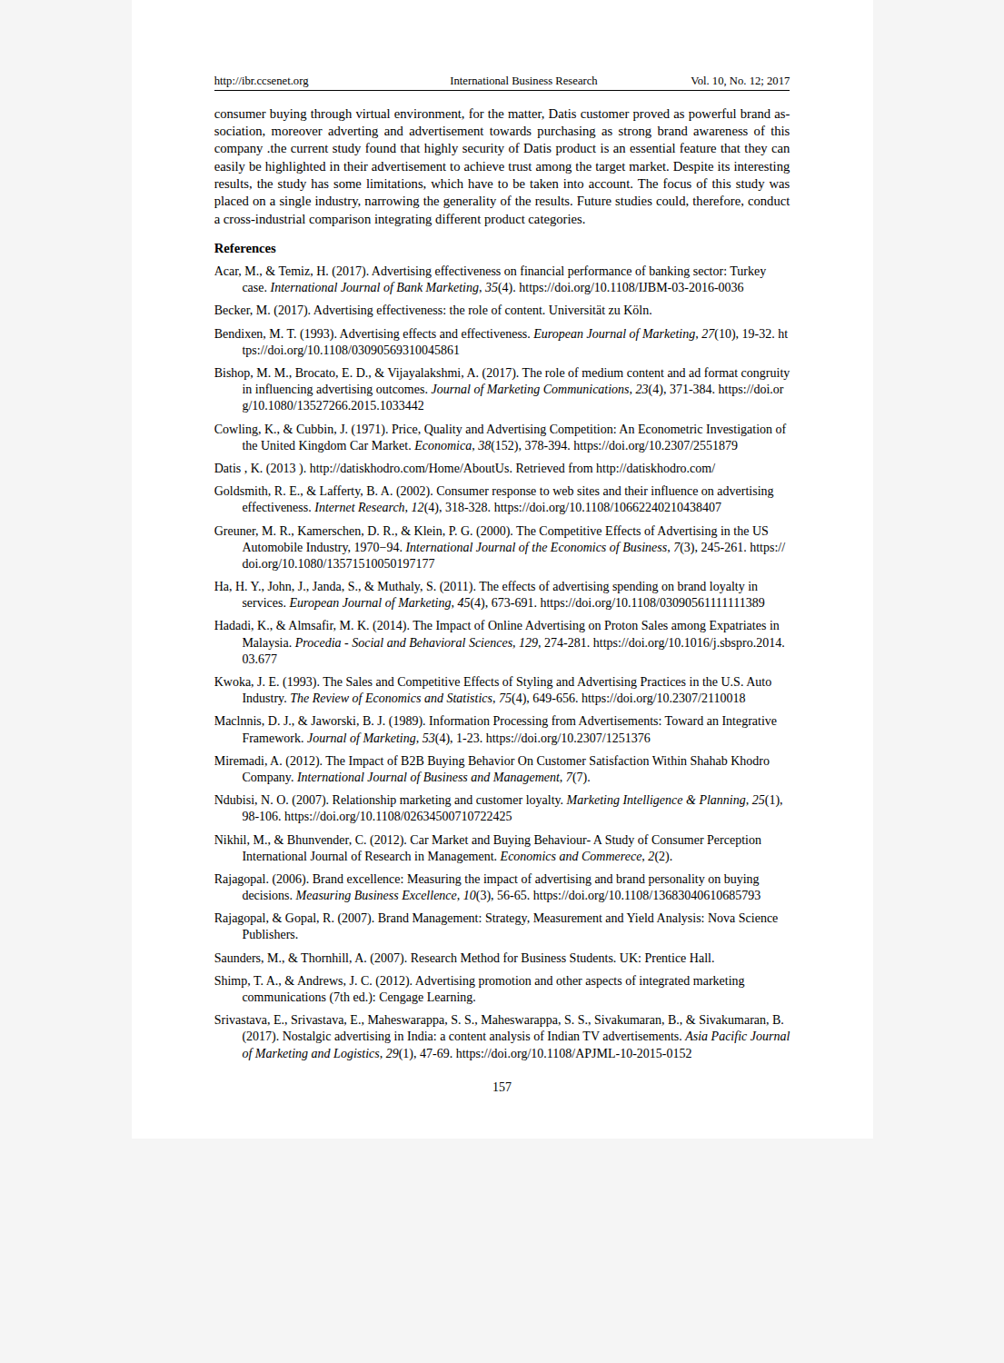http://ibr.ccsenet.org
International Business Research
Vol. 10, No. 12; 2017
consumer buying through virtual environment, for the matter, Datis customer proved as powerful brand association, moreover adverting and advertisement towards purchasing as strong brand awareness of this company .the current study found that highly security of Datis product is an essential feature that they can easily be highlighted in their advertisement to achieve trust among the target market. Despite its interesting results, the study has some limitations, which have to be taken into account. The focus of this study was placed on a single industry, narrowing the generality of the results. Future studies could, therefore, conduct a cross-industrial comparison integrating different product categories.
References
Acar, M., & Temiz, H. (2017). Advertising effectiveness on financial performance of banking sector: Turkey case. International Journal of Bank Marketing, 35(4). https://doi.org/10.1108/IJBM-03-2016-0036
Becker, M. (2017). Advertising effectiveness: the role of content. Universität zu Köln.
Bendixen, M. T. (1993). Advertising effects and effectiveness. European Journal of Marketing, 27(10), 19-32. https://doi.org/10.1108/03090569310045861
Bishop, M. M., Brocato, E. D., & Vijayalakshmi, A. (2017). The role of medium content and ad format congruity in influencing advertising outcomes. Journal of Marketing Communications, 23(4), 371-384. https://doi.org/10.1080/13527266.2015.1033442
Cowling, K., & Cubbin, J. (1971). Price, Quality and Advertising Competition: An Econometric Investigation of the United Kingdom Car Market. Economica, 38(152), 378-394. https://doi.org/10.2307/2551879
Datis , K. (2013 ). http://datiskhodro.com/Home/AboutUs. Retrieved from http://datiskhodro.com/
Goldsmith, R. E., & Lafferty, B. A. (2002). Consumer response to web sites and their influence on advertising effectiveness. Internet Research, 12(4), 318-328. https://doi.org/10.1108/10662240210438407
Greuner, M. R., Kamerschen, D. R., & Klein, P. G. (2000). The Competitive Effects of Advertising in the US Automobile Industry, 1970−94. International Journal of the Economics of Business, 7(3), 245-261. https://doi.org/10.1080/13571510050197177
Ha, H. Y., John, J., Janda, S., & Muthaly, S. (2011). The effects of advertising spending on brand loyalty in services. European Journal of Marketing, 45(4), 673-691. https://doi.org/10.1108/03090561111111389
Hadadi, K., & Almsafir, M. K. (2014). The Impact of Online Advertising on Proton Sales among Expatriates in Malaysia. Procedia - Social and Behavioral Sciences, 129, 274-281. https://doi.org/10.1016/j.sbspro.2014.03.677
Kwoka, J. E. (1993). The Sales and Competitive Effects of Styling and Advertising Practices in the U.S. Auto Industry. The Review of Economics and Statistics, 75(4), 649-656. https://doi.org/10.2307/2110018
Maclnnis, D. J., & Jaworski, B. J. (1989). Information Processing from Advertisements: Toward an Integrative Framework. Journal of Marketing, 53(4), 1-23. https://doi.org/10.2307/1251376
Miremadi, A. (2012). The Impact of B2B Buying Behavior On Customer Satisfaction Within Shahab Khodro Company. International Journal of Business and Management, 7(7).
Ndubisi, N. O. (2007). Relationship marketing and customer loyalty. Marketing Intelligence & Planning, 25(1), 98-106. https://doi.org/10.1108/02634500710722425
Nikhil, M., & Bhunvender, C. (2012). Car Market and Buying Behaviour- A Study of Consumer Perception International Journal of Research in Management. Economics and Commerece, 2(2).
Rajagopal. (2006). Brand excellence: Measuring the impact of advertising and brand personality on buying decisions. Measuring Business Excellence, 10(3), 56-65. https://doi.org/10.1108/13683040610685793
Rajagopal, & Gopal, R. (2007). Brand Management: Strategy, Measurement and Yield Analysis: Nova Science Publishers.
Saunders, M., & Thornhill, A. (2007). Research Method for Business Students. UK: Prentice Hall.
Shimp, T. A., & Andrews, J. C. (2012). Advertising promotion and other aspects of integrated marketing communications (7th ed.): Cengage Learning.
Srivastava, E., Srivastava, E., Maheswarappa, S. S., Maheswarappa, S. S., Sivakumaran, B., & Sivakumaran, B. (2017). Nostalgic advertising in India: a content analysis of Indian TV advertisements. Asia Pacific Journal of Marketing and Logistics, 29(1), 47-69. https://doi.org/10.1108/APJML-10-2015-0152
157